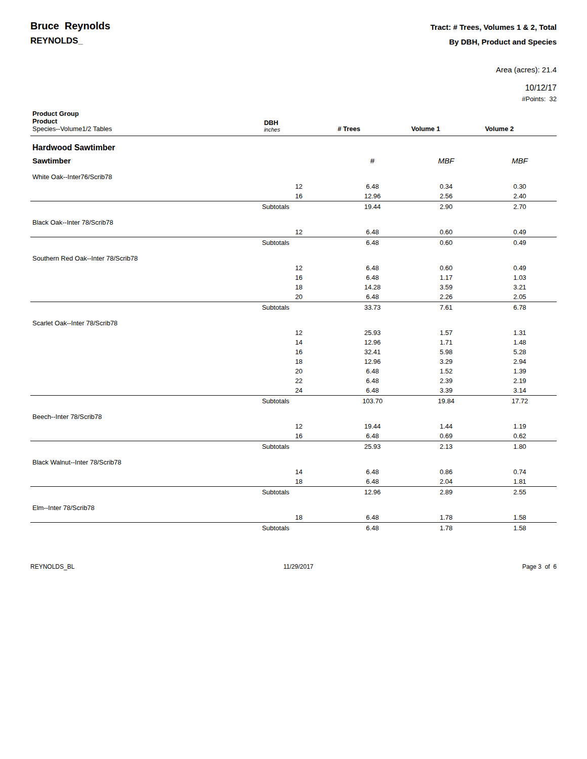Bruce Reynolds
REYNOLDS_
Tract: # Trees, Volumes 1 & 2, Total
By DBH, Product and Species
Area (acres): 21.4
10/12/17
#Points: 32
| Product Group Product Species--Volume1/2 Tables | DBH inches | # Trees | Volume 1 | Volume 2 |
| --- | --- | --- | --- | --- |
| Hardwood Sawtimber |
| Sawtimber | | # | MBF | MBF |
| White Oak--Inter76/Scrib78 |
| | 12 | 6.48 | 0.34 | 0.30 |
| | 16 | 12.96 | 2.56 | 2.40 |
| | Subtotals | 19.44 | 2.90 | 2.70 |
| Black Oak--Inter 78/Scrib78 |
| | 12 | 6.48 | 0.60 | 0.49 |
| | Subtotals | 6.48 | 0.60 | 0.49 |
| Southern Red Oak--Inter 78/Scrib78 |
| | 12 | 6.48 | 0.60 | 0.49 |
| | 16 | 6.48 | 1.17 | 1.03 |
| | 18 | 14.28 | 3.59 | 3.21 |
| | 20 | 6.48 | 2.26 | 2.05 |
| | Subtotals | 33.73 | 7.61 | 6.78 |
| Scarlet Oak--Inter 78/Scrib78 |
| | 12 | 25.93 | 1.57 | 1.31 |
| | 14 | 12.96 | 1.71 | 1.48 |
| | 16 | 32.41 | 5.98 | 5.28 |
| | 18 | 12.96 | 3.29 | 2.94 |
| | 20 | 6.48 | 1.52 | 1.39 |
| | 22 | 6.48 | 2.39 | 2.19 |
| | 24 | 6.48 | 3.39 | 3.14 |
| | Subtotals | 103.70 | 19.84 | 17.72 |
| Beech--Inter 78/Scrib78 |
| | 12 | 19.44 | 1.44 | 1.19 |
| | 16 | 6.48 | 0.69 | 0.62 |
| | Subtotals | 25.93 | 2.13 | 1.80 |
| Black Walnut--Inter 78/Scrib78 |
| | 14 | 6.48 | 0.86 | 0.74 |
| | 18 | 6.48 | 2.04 | 1.81 |
| | Subtotals | 12.96 | 2.89 | 2.55 |
| Elm--Inter 78/Scrib78 |
| | 18 | 6.48 | 1.78 | 1.58 |
| | Subtotals | 6.48 | 1.78 | 1.58 |
REYNOLDS_BL
11/29/2017
Page 3 of 6